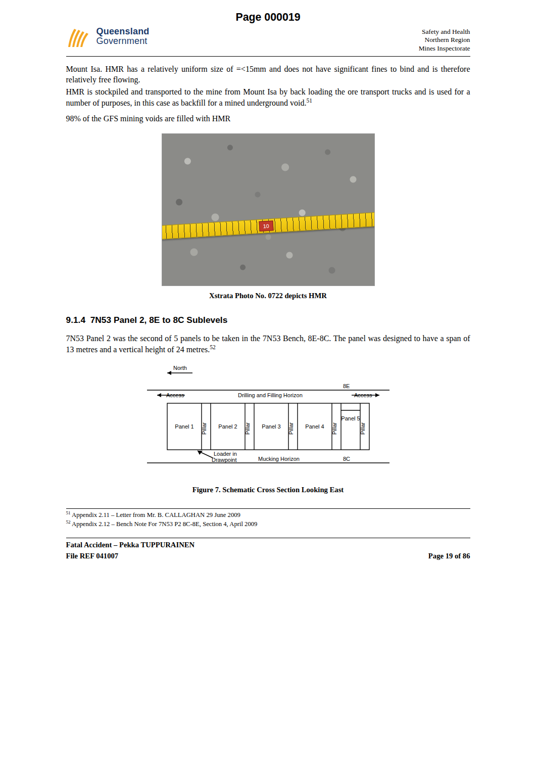Page 000019
Queensland Government
Safety and Health
Northern Region
Mines Inspectorate
Mount Isa. HMR has a relatively uniform size of =<15mm and does not have significant fines to bind and is therefore relatively free flowing.
HMR is stockpiled and transported to the mine from Mount Isa by back loading the ore transport trucks and is used for a number of purposes, in this case as backfill for a mined underground void.51
98% of the GFS mining voids are filled with HMR
10
Xstrata Photo No. 0722 depicts HMR
9.1.4 7N53 Panel 2, 8E to 8C Sublevels
7N53 Panel 2 was the second of 5 panels to be taken in the 7N53 Bench, 8E-8C. The panel was designed to have a span of 13 metres and a vertical height of 24 metres.52
North Access Access Drilling and Filling Horizon 8E 8C Mucking Horizon Loader in Drawpoint Panel 1 Panel 2 Panel 3 Panel 4 Panel 5 Pillar Pillar Pillar Pillar Pillar
Figure 7. Schematic Cross Section Looking East
51 Appendix 2.11 – Letter from Mr. B. CALLAGHAN 29 June 2009
52 Appendix 2.12 – Bench Note For 7N53 P2 8C-8E, Section 4, April 2009
Fatal Accident – Pekka TUPPURAINEN
File REF 041007 Page 19 of 86